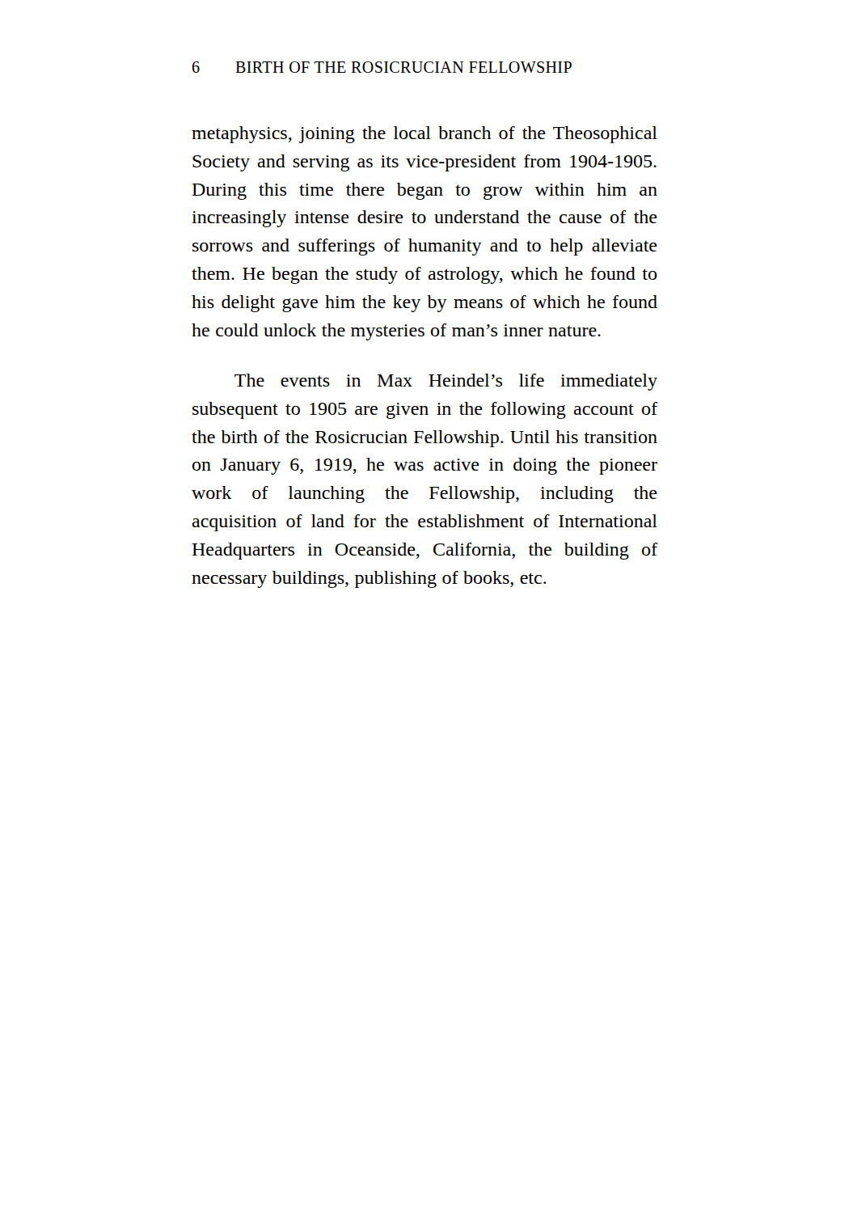6 BIRTH OF THE ROSICRUCIAN FELLOWSHIP
metaphysics, joining the local branch of the Theosophical Society and serving as its vice-president from 1904-1905. During this time there began to grow within him an increasingly intense desire to understand the cause of the sorrows and sufferings of humanity and to help alleviate them. He began the study of astrology, which he found to his delight gave him the key by means of which he found he could unlock the mysteries of man’s inner nature.
The events in Max Heindel’s life immediately subsequent to 1905 are given in the following account of the birth of the Rosicrucian Fellowship. Until his transition on January 6, 1919, he was active in doing the pioneer work of launching the Fellowship, including the acquisition of land for the establishment of International Headquarters in Oceanside, California, the building of necessary buildings, publishing of books, etc.